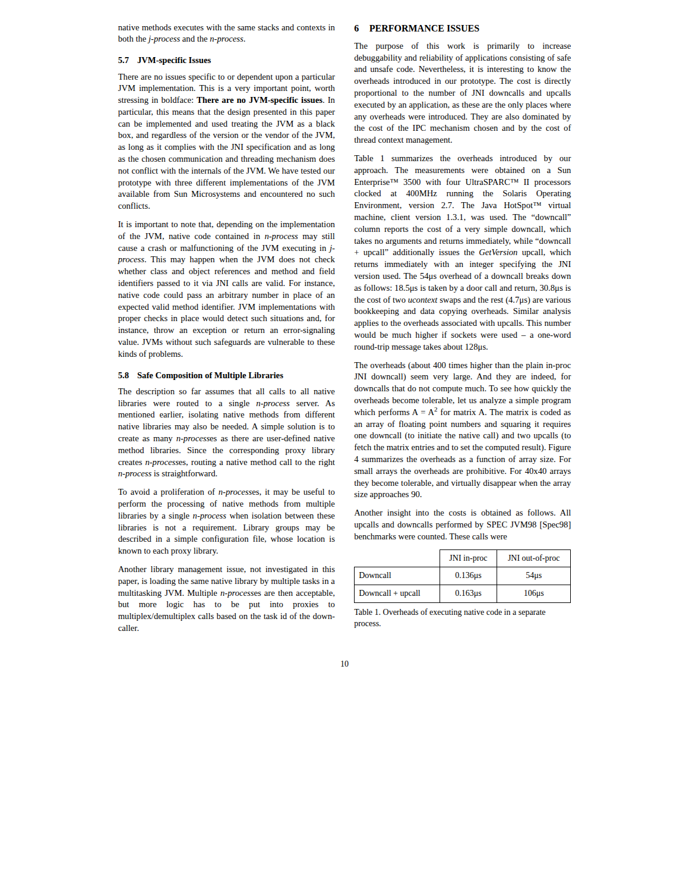native methods executes with the same stacks and contexts in both the j-process and the n-process.
5.7 JVM-specific Issues
There are no issues specific to or dependent upon a particular JVM implementation. This is a very important point, worth stressing in boldface: There are no JVM-specific issues. In particular, this means that the design presented in this paper can be implemented and used treating the JVM as a black box, and regardless of the version or the vendor of the JVM, as long as it complies with the JNI specification and as long as the chosen communication and threading mechanism does not conflict with the internals of the JVM. We have tested our prototype with three different implementations of the JVM available from Sun Microsystems and encountered no such conflicts.
It is important to note that, depending on the implementation of the JVM, native code contained in n-process may still cause a crash or malfunctioning of the JVM executing in j-process. This may happen when the JVM does not check whether class and object references and method and field identifiers passed to it via JNI calls are valid. For instance, native code could pass an arbitrary number in place of an expected valid method identifier. JVM implementations with proper checks in place would detect such situations and, for instance, throw an exception or return an error-signaling value. JVMs without such safeguards are vulnerable to these kinds of problems.
5.8 Safe Composition of Multiple Libraries
The description so far assumes that all calls to all native libraries were routed to a single n-process server. As mentioned earlier, isolating native methods from different native libraries may also be needed. A simple solution is to create as many n-processes as there are user-defined native method libraries. Since the corresponding proxy library creates n-processes, routing a native method call to the right n-process is straightforward.
To avoid a proliferation of n-processes, it may be useful to perform the processing of native methods from multiple libraries by a single n-process when isolation between these libraries is not a requirement. Library groups may be described in a simple configuration file, whose location is known to each proxy library.
Another library management issue, not investigated in this paper, is loading the same native library by multiple tasks in a multitasking JVM. Multiple n-processes are then acceptable, but more logic has to be put into proxies to multiplex/demultiplex calls based on the task id of the down-caller.
6 PERFORMANCE ISSUES
The purpose of this work is primarily to increase debuggability and reliability of applications consisting of safe and unsafe code. Nevertheless, it is interesting to know the overheads introduced in our prototype. The cost is directly proportional to the number of JNI downcalls and upcalls executed by an application, as these are the only places where any overheads were introduced. They are also dominated by the cost of the IPC mechanism chosen and by the cost of thread context management.
Table 1 summarizes the overheads introduced by our approach. The measurements were obtained on a Sun Enterprise™ 3500 with four UltraSPARC™ II processors clocked at 400MHz running the Solaris Operating Environment, version 2.7. The Java HotSpot™ virtual machine, client version 1.3.1, was used. The “downcall” column reports the cost of a very simple downcall, which takes no arguments and returns immediately, while “downcall + upcall” additionally issues the GetVersion upcall, which returns immediately with an integer specifying the JNI version used. The 54μs overhead of a downcall breaks down as follows: 18.5μs is taken by a door call and return, 30.8μs is the cost of two ucontext swaps and the rest (4.7μs) are various bookkeeping and data copying overheads. Similar analysis applies to the overheads associated with upcalls. This number would be much higher if sockets were used – a one-word round-trip message takes about 128μs.
The overheads (about 400 times higher than the plain in-proc JNI downcall) seem very large. And they are indeed, for downcalls that do not compute much. To see how quickly the overheads become tolerable, let us analyze a simple program which performs A = A2 for matrix A. The matrix is coded as an array of floating point numbers and squaring it requires one downcall (to initiate the native call) and two upcalls (to fetch the matrix entries and to set the computed result). Figure 4 summarizes the overheads as a function of array size. For small arrays the overheads are prohibitive. For 40x40 arrays they become tolerable, and virtually disappear when the array size approaches 90.
Another insight into the costs is obtained as follows. All upcalls and downcalls performed by SPEC JVM98 [Spec98] benchmarks were counted. These calls were
| | JNI in-proc | JNI out-of-proc |
| --- | --- | --- |
| Downcall | 0.136μs | 54μs |
| Downcall + upcall | 0.163μs | 106μs |
Table 1. Overheads of executing native code in a separate process.
10